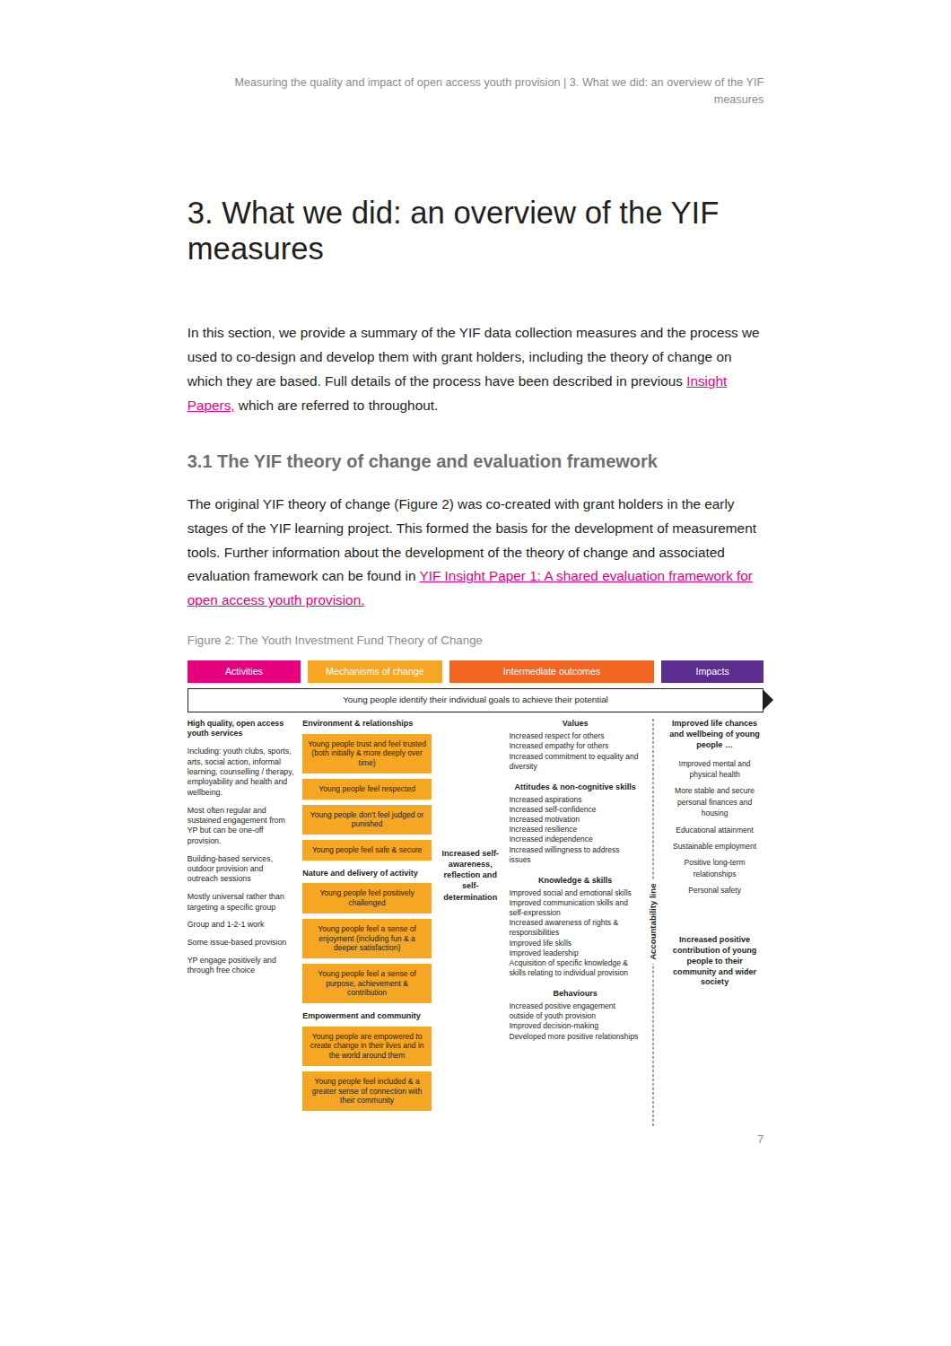Measuring the quality and impact of open access youth provision | 3. What we did: an overview of the YIF
measures
3. What we did: an overview of the YIF measures
In this section, we provide a summary of the YIF data collection measures and the process we used to co-design and develop them with grant holders, including the theory of change on which they are based. Full details of the process have been described in previous Insight Papers, which are referred to throughout.
3.1 The YIF theory of change and evaluation framework
The original YIF theory of change (Figure 2) was co-created with grant holders in the early stages of the YIF learning project. This formed the basis for the development of measurement tools. Further information about the development of the theory of change and associated evaluation framework can be found in YIF Insight Paper 1: A shared evaluation framework for open access youth provision.
Figure 2: The Youth Investment Fund Theory of Change
Activities
Mechanisms of change
Intermediate outcomes
Impacts
Young people identify their individual goals to achieve their potential
High quality, open access youth services
Including: youth clubs, sports, arts, social action, informal learning, counselling / therapy, employability and health and wellbeing.
Most often regular and sustained engagement from YP but can be one-off provision.
Building-based services, outdoor provision and outreach sessions
Mostly universal rather than targeting a specific group
Group and 1-2-1 work
Some issue-based provision
YP engage positively and through free choice
Environment & relationships
Young people trust and feel trusted (both initially & more deeply over time)
Young people feel respected
Young people don’t feel judged or punished
Young people feel safe & secure
Nature and delivery of activity
Young people feel positively challenged
Young people feel a sense of enjoyment (including fun & a deeper satisfaction)
Young people feel a sense of purpose, achievement & contribution
Empowerment and community
Young people are empowered to create change in their lives and in the world around them
Young people feel included & a greater sense of connection with their community
Increased self-
awareness,
reflection and
self-
determination
Values
Increased respect for others
Increased empathy for others
Increased commitment to equality and diversity
Attitudes & non-cognitive skills
Increased aspirations
Increased self-confidence
Increased motivation
Increased resilience
Increased independence
Increased willingness to address issues
Knowledge & skills
Improved social and emotional skills
Improved communication skills and self-expression
Increased awareness of rights & responsibilities
Improved life skills
Improved leadership
Acquisition of specific knowledge & skills relating to individual provision
Behaviours
Increased positive engagement outside of youth provision
Improved decision-making
Developed more positive relationships
Accountability line
Improved life chances and wellbeing of young people …
Improved mental and physical health
More stable and secure personal finances and housing
Educational attainment
Sustainable employment
Positive long-term relationships
Personal safety
Increased positive contribution of young people to their community and wider society
7